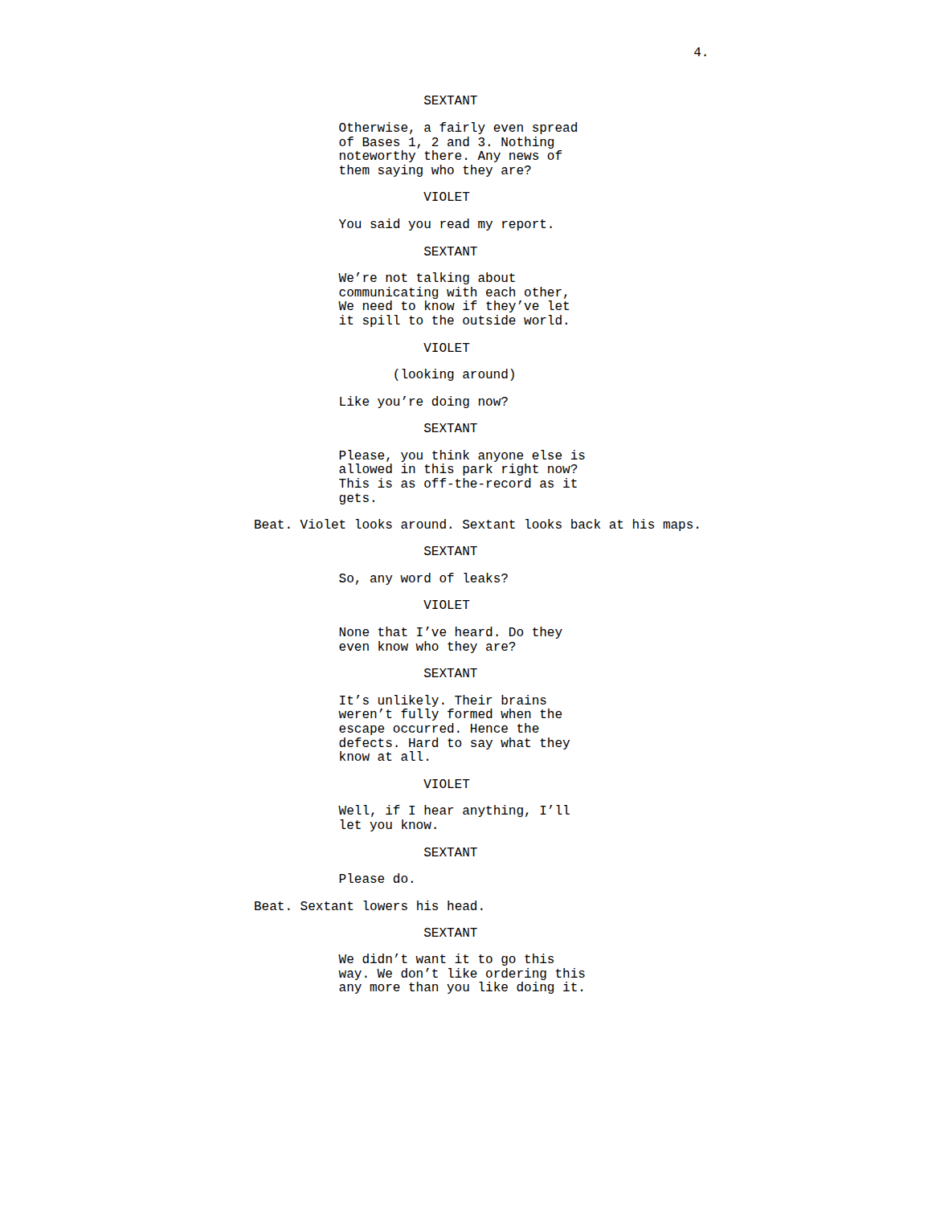4.
SEXTANT
Otherwise, a fairly even spread of Bases 1, 2 and 3. Nothing noteworthy there. Any news of them saying who they are?
VIOLET
You said you read my report.
SEXTANT
We’re not talking about communicating with each other, We need to know if they’ve let it spill to the outside world.
VIOLET
(looking around)
Like you’re doing now?
SEXTANT
Please, you think anyone else is allowed in this park right now? This is as off-the-record as it gets.
Beat. Violet looks around. Sextant looks back at his maps.
SEXTANT
So, any word of leaks?
VIOLET
None that I’ve heard. Do they even know who they are?
SEXTANT
It’s unlikely. Their brains weren’t fully formed when the escape occurred. Hence the defects. Hard to say what they know at all.
VIOLET
Well, if I hear anything, I’ll let you know.
SEXTANT
Please do.
Beat. Sextant lowers his head.
SEXTANT
We didn’t want it to go this way. We don’t like ordering this any more than you like doing it.